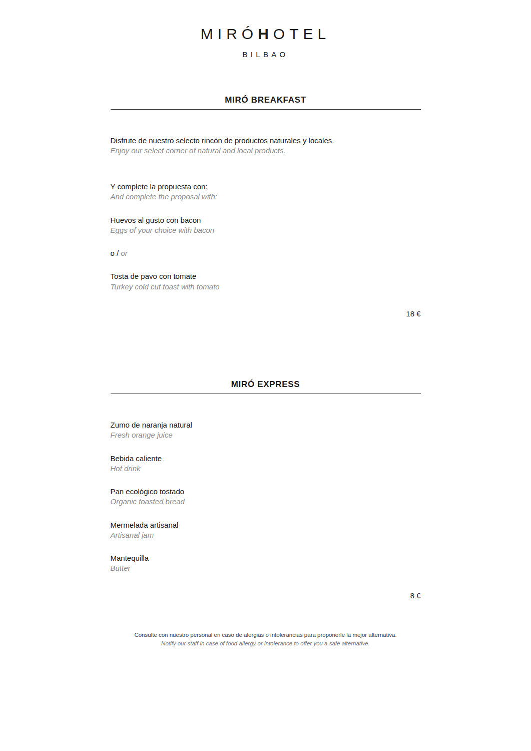MIRÓHOTEL
BILBAO
MIRÓ BREAKFAST
Disfrute de nuestro selecto rincón de productos naturales y locales. Enjoy our select corner of natural and local products.
Y complete la propuesta con: And complete the proposal with:
Huevos al gusto con bacon Eggs of your choice with bacon
o / or
Tosta de pavo con tomate Turkey cold cut toast with tomato
18 €
MIRÓ EXPRESS
Zumo de naranja natural Fresh orange juice
Bebida caliente Hot drink
Pan ecológico tostado Organic toasted bread
Mermelada artisanal Artisanal jam
Mantequilla Butter
8 €
Consulte con nuestro personal en caso de alergias o intolerancias para proponerle la mejor alternativa. Notify our staff in case of food allergy or intolerance to offer you a safe alternative.